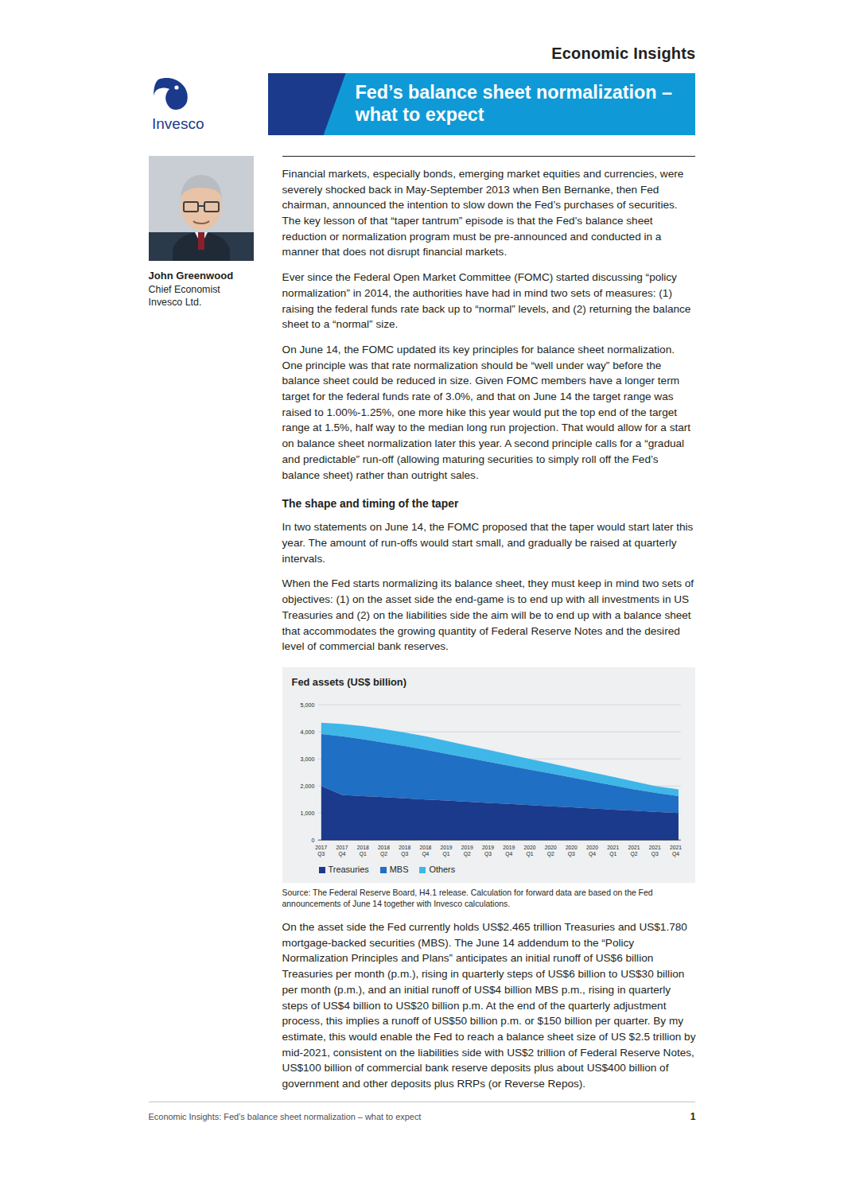Economic Insights
Invesco
Fed’s balance sheet normalization –
what to expect
John Greenwood
Chief Economist
Invesco Ltd.
Financial markets, especially bonds, emerging market equities and currencies, were severely shocked back in May-September 2013 when Ben Bernanke, then Fed chairman, announced the intention to slow down the Fed’s purchases of securities. The key lesson of that “taper tantrum” episode is that the Fed’s balance sheet reduction or normalization program must be pre-announced and conducted in a manner that does not disrupt financial markets.
Ever since the Federal Open Market Committee (FOMC) started discussing “policy normalization” in 2014, the authorities have had in mind two sets of measures: (1) raising the federal funds rate back up to “normal” levels, and (2) returning the balance sheet to a “normal” size.
On June 14, the FOMC updated its key principles for balance sheet normalization. One principle was that rate normalization should be “well under way” before the balance sheet could be reduced in size. Given FOMC members have a longer term target for the federal funds rate of 3.0%, and that on June 14 the target range was raised to 1.00%-1.25%, one more hike this year would put the top end of the target range at 1.5%, half way to the median long run projection. That would allow for a start on balance sheet normalization later this year. A second principle calls for a “gradual and predictable” run-off (allowing maturing securities to simply roll off the Fed’s balance sheet) rather than outright sales.
The shape and timing of the taper
In two statements on June 14, the FOMC proposed that the taper would start later this year. The amount of run-offs would start small, and gradually be raised at quarterly intervals.
When the Fed starts normalizing its balance sheet, they must keep in mind two sets of objectives: (1) on the asset side the end-game is to end up with all investments in US Treasuries and (2) on the liabilities side the aim will be to end up with a balance sheet that accommodates the growing quantity of Federal Reserve Notes and the desired level of commercial bank reserves.
Fed assets (US$ billion)
5,000 4,000 3,000 2,000 1,000 0 2017Q3 2017Q4 2018Q1 2018Q2 2018Q3 2018Q4 2019Q1 2019Q2 2019Q3 2019Q4 2020Q1 2020Q2 2020Q3 2020Q4 2021Q1 2021Q2 2021Q3 2021Q4
Treasuries MBS Others
Source: The Federal Reserve Board, H4.1 release. Calculation for forward data are based on the Fed announcements of June 14 together with Invesco calculations.
On the asset side the Fed currently holds US$2.465 trillion Treasuries and US$1.780 mortgage-backed securities (MBS). The June 14 addendum to the “Policy Normalization Principles and Plans” anticipates an initial runoff of US$6 billion Treasuries per month (p.m.), rising in quarterly steps of US$6 billion to US$30 billion per month (p.m.), and an initial runoff of US$4 billion MBS p.m., rising in quarterly steps of US$4 billion to US$20 billion p.m. At the end of the quarterly adjustment process, this implies a runoff of US$50 billion p.m. or $150 billion per quarter. By my estimate, this would enable the Fed to reach a balance sheet size of US $2.5 trillion by mid-2021, consistent on the liabilities side with US$2 trillion of Federal Reserve Notes, US$100 billion of commercial bank reserve deposits plus about US$400 billion of government and other deposits plus RRPs (or Reverse Repos).
Economic Insights: Fed’s balance sheet normalization – what to expect
1